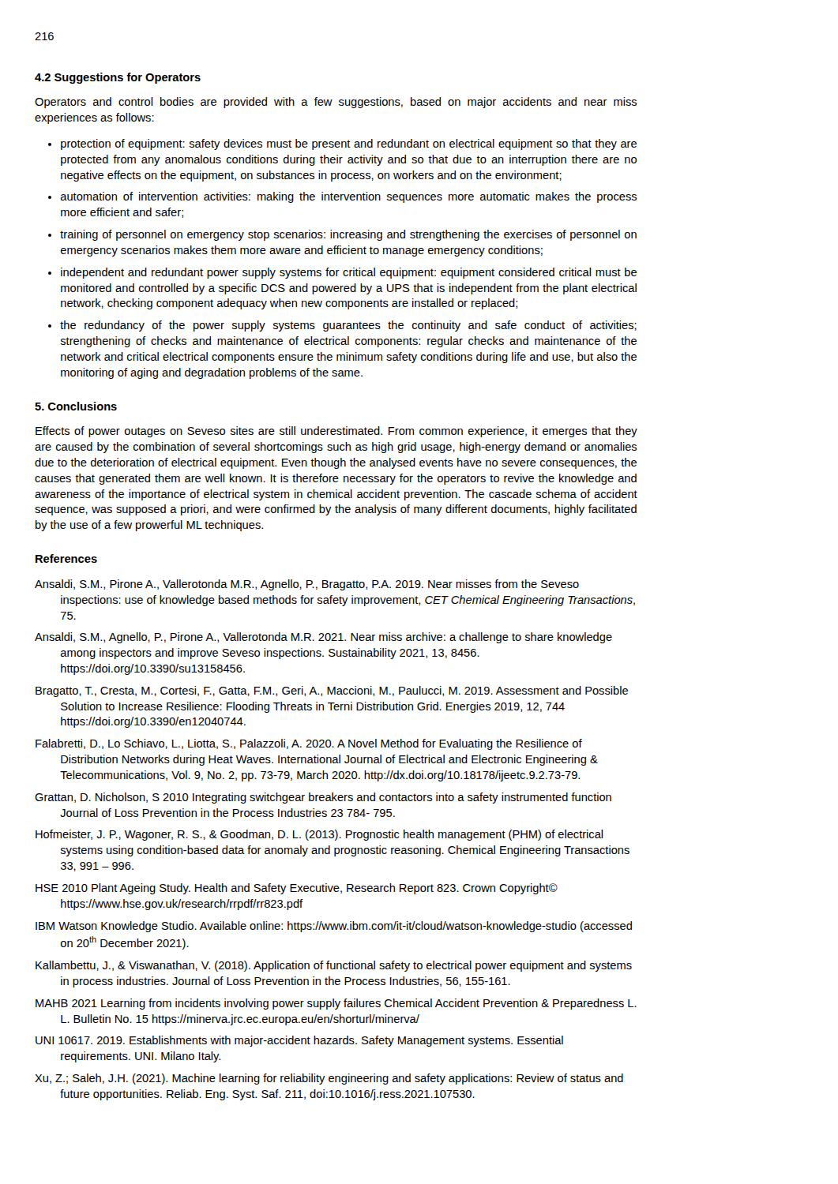216
4.2 Suggestions for Operators
Operators and control bodies are provided with a few suggestions, based on major accidents and near miss experiences as follows:
protection of equipment: safety devices must be present and redundant on electrical equipment so that they are protected from any anomalous conditions during their activity and so that due to an interruption there are no negative effects on the equipment, on substances in process, on workers and on the environment;
automation of intervention activities: making the intervention sequences more automatic makes the process more efficient and safer;
training of personnel on emergency stop scenarios: increasing and strengthening the exercises of personnel on emergency scenarios makes them more aware and efficient to manage emergency conditions;
independent and redundant power supply systems for critical equipment: equipment considered critical must be monitored and controlled by a specific DCS and powered by a UPS that is independent from the plant electrical network, checking component adequacy when new components are installed or replaced;
the redundancy of the power supply systems guarantees the continuity and safe conduct of activities; strengthening of checks and maintenance of electrical components: regular checks and maintenance of the network and critical electrical components ensure the minimum safety conditions during life and use, but also the monitoring of aging and degradation problems of the same.
5. Conclusions
Effects of power outages on Seveso sites are still underestimated. From common experience, it emerges that they are caused by the combination of several shortcomings such as high grid usage, high-energy demand or anomalies due to the deterioration of electrical equipment. Even though the analysed events have no severe consequences, the causes that generated them are well known. It is therefore necessary for the operators to revive the knowledge and awareness of the importance of electrical system in chemical accident prevention. The cascade schema of accident sequence, was supposed a priori, and were confirmed by the analysis of many different documents, highly facilitated by the use of a few prowerful ML techniques.
References
Ansaldi, S.M., Pirone A., Vallerotonda M.R., Agnello, P., Bragatto, P.A. 2019. Near misses from the Seveso inspections: use of knowledge based methods for safety improvement, CET Chemical Engineering Transactions, 75.
Ansaldi, S.M., Agnello, P., Pirone A., Vallerotonda M.R. 2021. Near miss archive: a challenge to share knowledge among inspectors and improve Seveso inspections. Sustainability 2021, 13, 8456. https://doi.org/10.3390/su13158456.
Bragatto, T., Cresta, M., Cortesi, F., Gatta, F.M., Geri, A., Maccioni, M., Paulucci, M. 2019. Assessment and Possible Solution to Increase Resilience: Flooding Threats in Terni Distribution Grid. Energies 2019, 12, 744 https://doi.org/10.3390/en12040744.
Falabretti, D., Lo Schiavo, L., Liotta, S., Palazzoli, A. 2020. A Novel Method for Evaluating the Resilience of Distribution Networks during Heat Waves. International Journal of Electrical and Electronic Engineering & Telecommunications, Vol. 9, No. 2, pp. 73-79, March 2020. http://dx.doi.org/10.18178/ijeetc.9.2.73-79.
Grattan, D. Nicholson, S 2010 Integrating switchgear breakers and contactors into a safety instrumented function Journal of Loss Prevention in the Process Industries 23 784- 795.
Hofmeister, J. P., Wagoner, R. S., & Goodman, D. L. (2013). Prognostic health management (PHM) of electrical systems using condition-based data for anomaly and prognostic reasoning. Chemical Engineering Transactions 33, 991 – 996.
HSE 2010 Plant Ageing Study. Health and Safety Executive, Research Report 823. Crown Copyright© https://www.hse.gov.uk/research/rrpdf/rr823.pdf
IBM Watson Knowledge Studio. Available online: https://www.ibm.com/it-it/cloud/watson-knowledge-studio (accessed on 20th December 2021).
Kallambettu, J., & Viswanathan, V. (2018). Application of functional safety to electrical power equipment and systems in process industries. Journal of Loss Prevention in the Process Industries, 56, 155-161.
MAHB 2021 Learning from incidents involving power supply failures Chemical Accident Prevention & Preparedness L. L. Bulletin No. 15 https://minerva.jrc.ec.europa.eu/en/shorturl/minerva/
UNI 10617. 2019. Establishments with major-accident hazards. Safety Management systems. Essential requirements. UNI. Milano Italy.
Xu, Z.; Saleh, J.H. (2021). Machine learning for reliability engineering and safety applications: Review of status and future opportunities. Reliab. Eng. Syst. Saf. 211, doi:10.1016/j.ress.2021.107530.